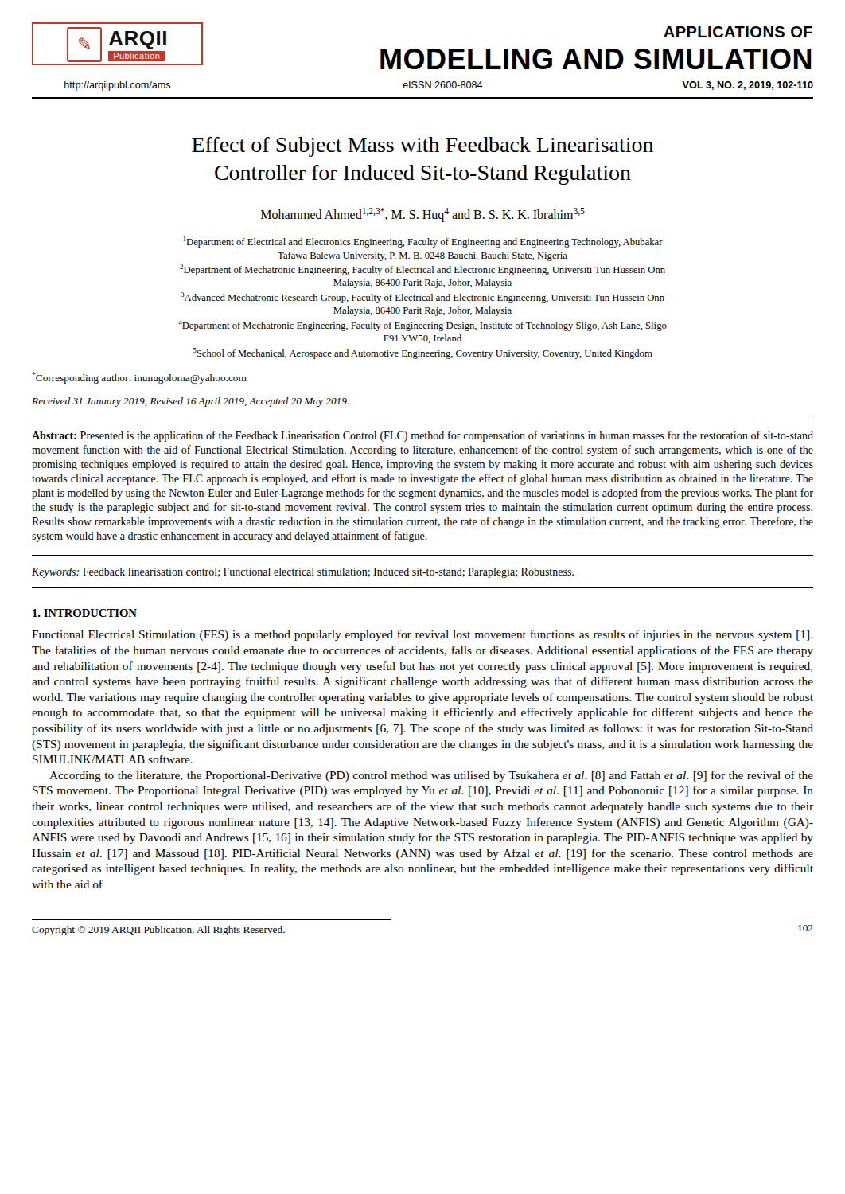✎
ARQII
Publication
APPLICATIONS OF
MODELLING AND SIMULATION
http://arqiipubl.com/ams
eISSN 2600-8084
VOL 3, NO. 2, 2019, 102-110
Effect of Subject Mass with Feedback Linearisation
Controller for Induced Sit-to-Stand Regulation
Mohammed Ahmed1,2,3*, M. S. Huq4 and B. S. K. K. Ibrahim3,5
1Department of Electrical and Electronics Engineering, Faculty of Engineering and Engineering Technology, Abubakar
Tafawa Balewa University, P. M. B. 0248 Bauchi, Bauchi State, Nigeria
2Department of Mechatronic Engineering, Faculty of Electrical and Electronic Engineering, Universiti Tun Hussein Onn
Malaysia, 86400 Parit Raja, Johor, Malaysia
3Advanced Mechatronic Research Group, Faculty of Electrical and Electronic Engineering, Universiti Tun Hussein Onn
Malaysia, 86400 Parit Raja, Johor, Malaysia
4Department of Mechatronic Engineering, Faculty of Engineering Design, Institute of Technology Sligo, Ash Lane, Sligo
F91 YW50, Ireland
5School of Mechanical, Aerospace and Automotive Engineering, Coventry University, Coventry, United Kingdom
*Corresponding author: inunugoloma@yahoo.com
Received 31 January 2019, Revised 16 April 2019, Accepted 20 May 2019.
Abstract: Presented is the application of the Feedback Linearisation Control (FLC) method for compensation of variations in human masses for the restoration of sit-to-stand movement function with the aid of Functional Electrical Stimulation. According to literature, enhancement of the control system of such arrangements, which is one of the promising techniques employed is required to attain the desired goal. Hence, improving the system by making it more accurate and robust with aim ushering such devices towards clinical acceptance. The FLC approach is employed, and effort is made to investigate the effect of global human mass distribution as obtained in the literature. The plant is modelled by using the Newton-Euler and Euler-Lagrange methods for the segment dynamics, and the muscles model is adopted from the previous works. The plant for the study is the paraplegic subject and for sit-to-stand movement revival. The control system tries to maintain the stimulation current optimum during the entire process. Results show remarkable improvements with a drastic reduction in the stimulation current, the rate of change in the stimulation current, and the tracking error. Therefore, the system would have a drastic enhancement in accuracy and delayed attainment of fatigue.
Keywords: Feedback linearisation control; Functional electrical stimulation; Induced sit-to-stand; Paraplegia; Robustness.
1. INTRODUCTION
Functional Electrical Stimulation (FES) is a method popularly employed for revival lost movement functions as results of injuries in the nervous system [1]. The fatalities of the human nervous could emanate due to occurrences of accidents, falls or diseases. Additional essential applications of the FES are therapy and rehabilitation of movements [2-4]. The technique though very useful but has not yet correctly pass clinical approval [5]. More improvement is required, and control systems have been portraying fruitful results. A significant challenge worth addressing was that of different human mass distribution across the world. The variations may require changing the controller operating variables to give appropriate levels of compensations. The control system should be robust enough to accommodate that, so that the equipment will be universal making it efficiently and effectively applicable for different subjects and hence the possibility of its users worldwide with just a little or no adjustments [6, 7]. The scope of the study was limited as follows: it was for restoration Sit-to-Stand (STS) movement in paraplegia, the significant disturbance under consideration are the changes in the subject's mass, and it is a simulation work harnessing the SIMULINK/MATLAB software.
According to the literature, the Proportional-Derivative (PD) control method was utilised by Tsukahera et al. [8] and Fattah et al. [9] for the revival of the STS movement. The Proportional Integral Derivative (PID) was employed by Yu et al. [10], Previdi et al. [11] and Pobonoruic [12] for a similar purpose. In their works, linear control techniques were utilised, and researchers are of the view that such methods cannot adequately handle such systems due to their complexities attributed to rigorous nonlinear nature [13, 14]. The Adaptive Network-based Fuzzy Inference System (ANFIS) and Genetic Algorithm (GA)-ANFIS were used by Davoodi and Andrews [15, 16] in their simulation study for the STS restoration in paraplegia. The PID-ANFIS technique was applied by Hussain et al. [17] and Massoud [18]. PID-Artificial Neural Networks (ANN) was used by Afzal et al. [19] for the scenario. These control methods are categorised as intelligent based techniques. In reality, the methods are also nonlinear, but the embedded intelligence make their representations very difficult with the aid of
Copyright © 2019 ARQII Publication. All Rights Reserved.
102